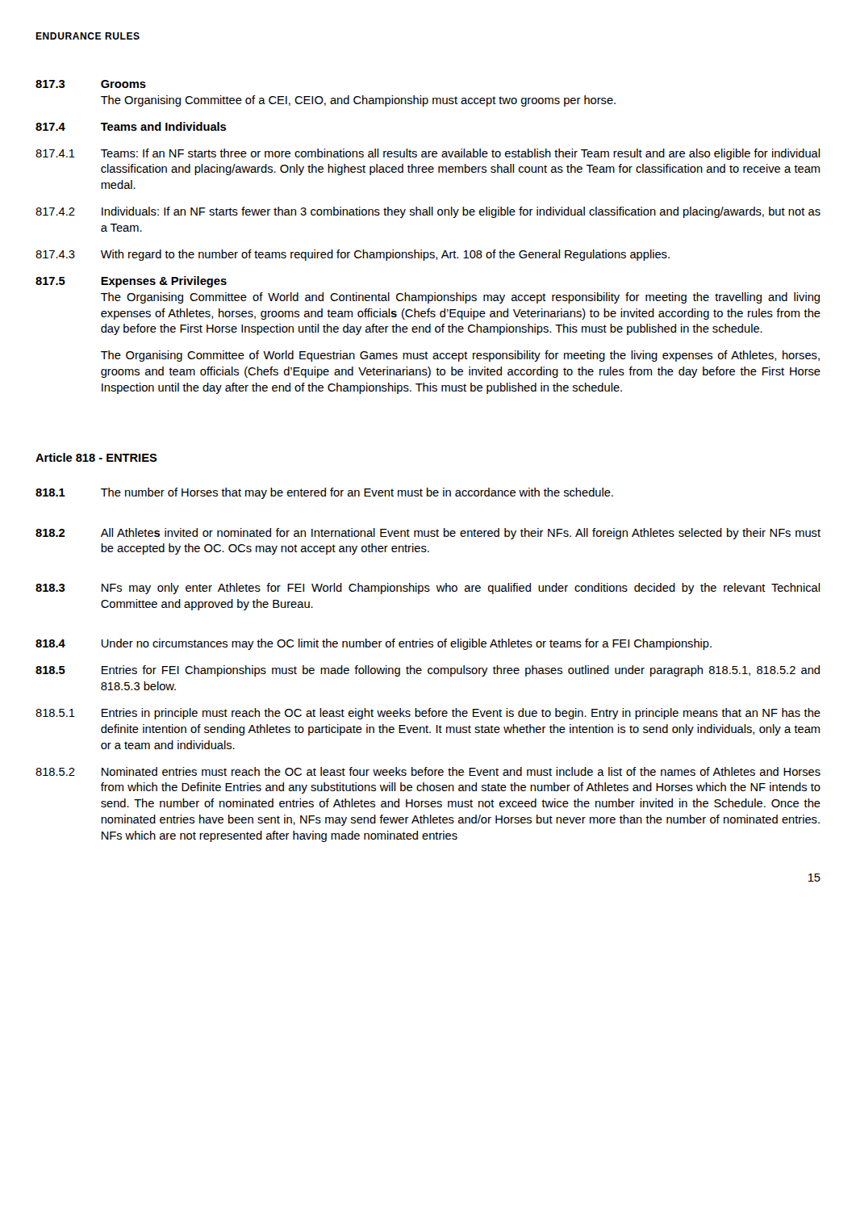ENDURANCE RULES
817.3
Grooms
The Organising Committee of a CEI, CEIO, and Championship must accept two grooms per horse.
817.4
Teams and Individuals
817.4.1
Teams: If an NF starts three or more combinations all results are available to establish their Team result and are also eligible for individual classification and placing/awards. Only the highest placed three members shall count as the Team for classification and to receive a team medal.
817.4.2
Individuals: If an NF starts fewer than 3 combinations they shall only be eligible for individual classification and placing/awards, but not as a Team.
817.4.3
With regard to the number of teams required for Championships, Art. 108 of the General Regulations applies.
817.5
Expenses & Privileges
The Organising Committee of World and Continental Championships may accept responsibility for meeting the travelling and living expenses of Athletes, horses, grooms and team officials (Chefs d’Equipe and Veterinarians) to be invited according to the rules from the day before the First Horse Inspection until the day after the end of the Championships. This must be published in the schedule.
The Organising Committee of World Equestrian Games must accept responsibility for meeting the living expenses of Athletes, horses, grooms and team officials (Chefs d’Equipe and Veterinarians) to be invited according to the rules from the day before the First Horse Inspection until the day after the end of the Championships. This must be published in the schedule.
Article 818 - ENTRIES
818.1
The number of Horses that may be entered for an Event must be in accordance with the schedule.
818.2
All Athletes invited or nominated for an International Event must be entered by their NFs. All foreign Athletes selected by their NFs must be accepted by the OC. OCs may not accept any other entries.
818.3
NFs may only enter Athletes for FEI World Championships who are qualified under conditions decided by the relevant Technical Committee and approved by the Bureau.
818.4
Under no circumstances may the OC limit the number of entries of eligible Athletes or teams for a FEI Championship.
818.5
Entries for FEI Championships must be made following the compulsory three phases outlined under paragraph 818.5.1, 818.5.2 and 818.5.3 below.
818.5.1
Entries in principle must reach the OC at least eight weeks before the Event is due to begin. Entry in principle means that an NF has the definite intention of sending Athletes to participate in the Event. It must state whether the intention is to send only individuals, only a team or a team and individuals.
818.5.2
Nominated entries must reach the OC at least four weeks before the Event and must include a list of the names of Athletes and Horses from which the Definite Entries and any substitutions will be chosen and state the number of Athletes and Horses which the NF intends to send. The number of nominated entries of Athletes and Horses must not exceed twice the number invited in the Schedule. Once the nominated entries have been sent in, NFs may send fewer Athletes and/or Horses but never more than the number of nominated entries. NFs which are not represented after having made nominated entries
15